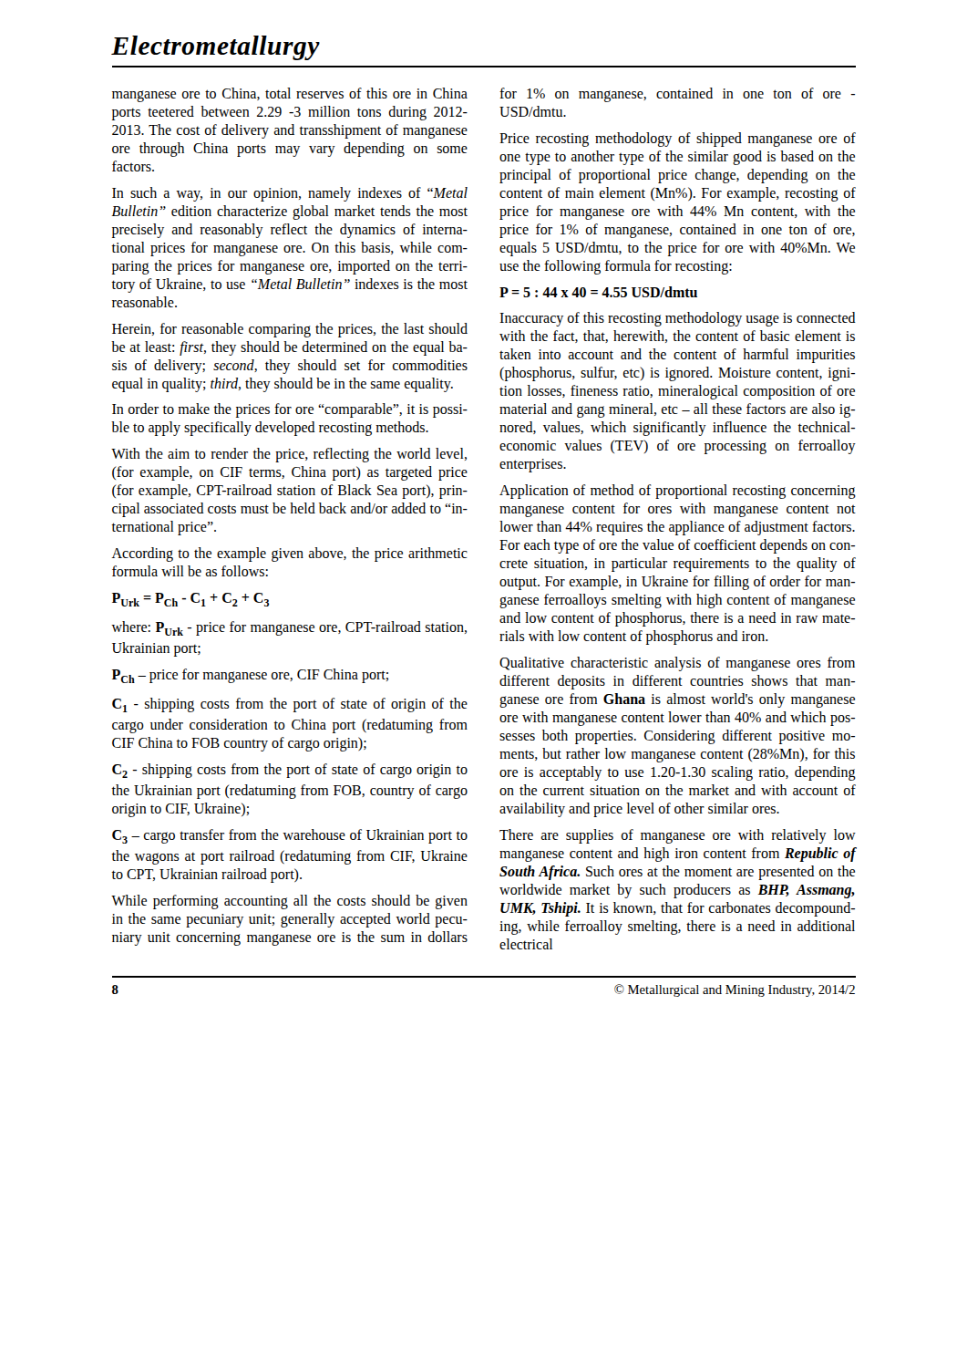Electrometallurgy
manganese ore to China, total reserves of this ore in China ports teetered between 2.29 -3 million tons during 2012-2013. The cost of delivery and transshipment of manganese ore through China ports may vary depending on some factors.
In such a way, in our opinion, namely indexes of “Metal Bulletin” edition characterize global market tends the most precisely and reasonably reflect the dynamics of international prices for manganese ore. On this basis, while comparing the prices for manganese ore, imported on the territory of Ukraine, to use “Metal Bulletin” indexes is the most reasonable.
Herein, for reasonable comparing the prices, the last should be at least: first, they should be determined on the equal basis of delivery; second, they should set for commodities equal in quality; third, they should be in the same equality.
In order to make the prices for ore “comparable”, it is possible to apply specifically developed recosting methods.
With the aim to render the price, reflecting the world level, (for example, on CIF terms, China port) as targeted price (for example, CPT-railroad station of Black Sea port), principal associated costs must be held back and/or added to “international price”.
According to the example given above, the price arithmetic formula will be as follows:
PUrk = PCh - C1 + C2 + C3
where: PUrk - price for manganese ore, CPT-railroad station, Ukrainian port;
PCh – price for manganese ore, CIF China port;
C1 - shipping costs from the port of state of origin of the cargo under consideration to China port (redatuming from CIF China to FOB country of cargo origin);
C2 - shipping costs from the port of state of cargo origin to the Ukrainian port (redatuming from FOB, country of cargo origin to CIF, Ukraine);
C3 – cargo transfer from the warehouse of Ukrainian port to the wagons at port railroad (redatuming from CIF, Ukraine to CPT, Ukrainian railroad port).
While performing accounting all the costs should be given in the same pecuniary unit; generally accepted world pecuniary unit concerning manganese ore is the sum in dollars for 1% on manganese, contained in one ton of ore - USD/dmtu.
Price recosting methodology of shipped manganese ore of one type to another type of the similar good is based on the principal of proportional price change, depending on the content of main element (Mn%). For example, recosting of price for manganese ore with 44% Mn content, with the price for 1% of manganese, contained in one ton of ore, equals 5 USD/dmtu, to the price for ore with 40%Mn. We use the following formula for recosting:
P = 5 : 44 x 40 = 4.55 USD/dmtu
Inaccuracy of this recosting methodology usage is connected with the fact, that, herewith, the content of basic element is taken into account and the content of harmful impurities (phosphorus, sulfur, etc) is ignored. Moisture content, ignition losses, fineness ratio, mineralogical composition of ore material and gang mineral, etc – all these factors are also ignored, values, which significantly influence the technical-economic values (TEV) of ore processing on ferroalloy enterprises.
Application of method of proportional recosting concerning manganese content for ores with manganese content not lower than 44% requires the appliance of adjustment factors. For each type of ore the value of coefficient depends on concrete situation, in particular requirements to the quality of output. For example, in Ukraine for filling of order for manganese ferroalloys smelting with high content of manganese and low content of phosphorus, there is a need in raw materials with low content of phosphorus and iron.
Qualitative characteristic analysis of manganese ores from different deposits in different countries shows that manganese ore from Ghana is almost world's only manganese ore with manganese content lower than 40% and which possesses both properties. Considering different positive moments, but rather low manganese content (28%Mn), for this ore is acceptably to use 1.20-1.30 scaling ratio, depending on the current situation on the market and with account of availability and price level of other similar ores.
There are supplies of manganese ore with relatively low manganese content and high iron content from Republic of South Africa. Such ores at the moment are presented on the worldwide market by such producers as BHP, Assmang, UMK, Tshipi. It is known, that for carbonates decompounding, while ferroalloy smelting, there is a need in additional electrical
8 © Metallurgical and Mining Industry, 2014/2